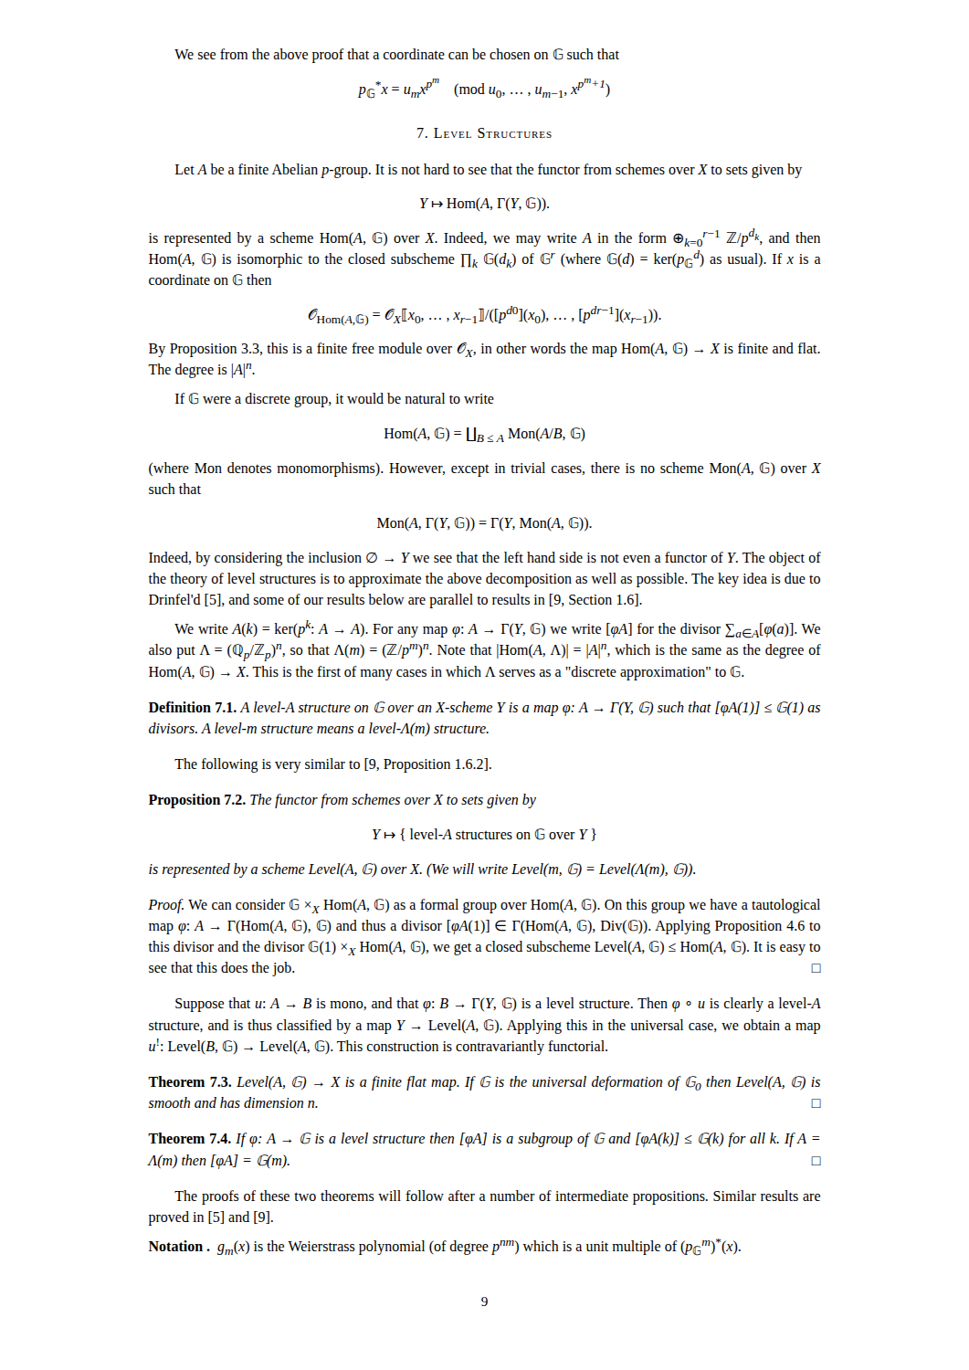We see from the above proof that a coordinate can be chosen on 𝔾 such that
p𝔾*x = umxpm (mod u0, … , um−1, xpm+1)
7. Level Structures
Let A be a finite Abelian p-group. It is not hard to see that the functor from schemes over X to sets given by
Y ↦ Hom(A, Γ(Y, 𝔾)).
is represented by a scheme Hom(A, 𝔾) over X. Indeed, we may write A in the form ⊕k=0r−1 ℤ/pdk, and then Hom(A, 𝔾) is isomorphic to the closed subscheme ∏k 𝔾(dk) of 𝔾r (where 𝔾(d) = ker(p𝔾d) as usual). If x is a coordinate on 𝔾 then
𝒪Hom(A,𝔾) = 𝒪X⟦x0, … , xr−1⟧/([pd0](x0), … , [pdr−1](xr−1)).
By Proposition 3.3, this is a finite free module over 𝒪X, in other words the map Hom(A, 𝔾) → X is finite and flat. The degree is |A|n.
If 𝔾 were a discrete group, it would be natural to write
Hom(A, 𝔾) = ∐B ≤ A Mon(A/B, 𝔾)
(where Mon denotes monomorphisms). However, except in trivial cases, there is no scheme Mon(A, 𝔾) over X such that
Mon(A, Γ(Y, 𝔾)) = Γ(Y, Mon(A, 𝔾)).
Indeed, by considering the inclusion ∅ → Y we see that the left hand side is not even a functor of Y. The object of the theory of level structures is to approximate the above decomposition as well as possible. The key idea is due to Drinfel'd [5], and some of our results below are parallel to results in [9, Section 1.6].
We write A(k) = ker(pk: A → A). For any map φ: A → Γ(Y, 𝔾) we write [φA] for the divisor ∑a∈A[φ(a)]. We also put Λ = (ℚp/ℤp)n, so that Λ(m) = (ℤ/pm)n. Note that |Hom(A, Λ)| = |A|n, which is the same as the degree of Hom(A, 𝔾) → X. This is the first of many cases in which Λ serves as a "discrete approximation" to 𝔾.
Definition 7.1. A level-A structure on 𝔾 over an X-scheme Y is a map φ: A → Γ(Y, 𝔾) such that [φA(1)] ≤ 𝔾(1) as divisors. A level-m structure means a level-Λ(m) structure.
The following is very similar to [9, Proposition 1.6.2].
Proposition 7.2. The functor from schemes over X to sets given by
Y ↦ { level-A structures on 𝔾 over Y }
is represented by a scheme Level(A, 𝔾) over X. (We will write Level(m, 𝔾) = Level(Λ(m), 𝔾)).
Proof. We can consider 𝔾 ×X Hom(A, 𝔾) as a formal group over Hom(A, 𝔾). On this group we have a tautological map φ: A → Γ(Hom(A, 𝔾), 𝔾) and thus a divisor [φA(1)] ∈ Γ(Hom(A, 𝔾), Div(𝔾)). Applying Proposition 4.6 to this divisor and the divisor 𝔾(1) ×X Hom(A, 𝔾), we get a closed subscheme Level(A, 𝔾) ≤ Hom(A, 𝔾). It is easy to see that this does the job. □
Suppose that u: A → B is mono, and that φ: B → Γ(Y, 𝔾) is a level structure. Then φ ∘ u is clearly a level-A structure, and is thus classified by a map Y → Level(A, 𝔾). Applying this in the universal case, we obtain a map u!: Level(B, 𝔾) → Level(A, 𝔾). This construction is contravariantly functorial.
Theorem 7.3. Level(A, 𝔾) → X is a finite flat map. If 𝔾 is the universal deformation of 𝔾0 then Level(A, 𝔾) is smooth and has dimension n. □
Theorem 7.4. If φ: A → 𝔾 is a level structure then [φA] is a subgroup of 𝔾 and [φA(k)] ≤ 𝔾(k) for all k. If A = Λ(m) then [φA] = 𝔾(m). □
The proofs of these two theorems will follow after a number of intermediate propositions. Similar results are proved in [5] and [9].
Notation . gm(x) is the Weierstrass polynomial (of degree pnm) which is a unit multiple of (p𝔾m)*(x).
9